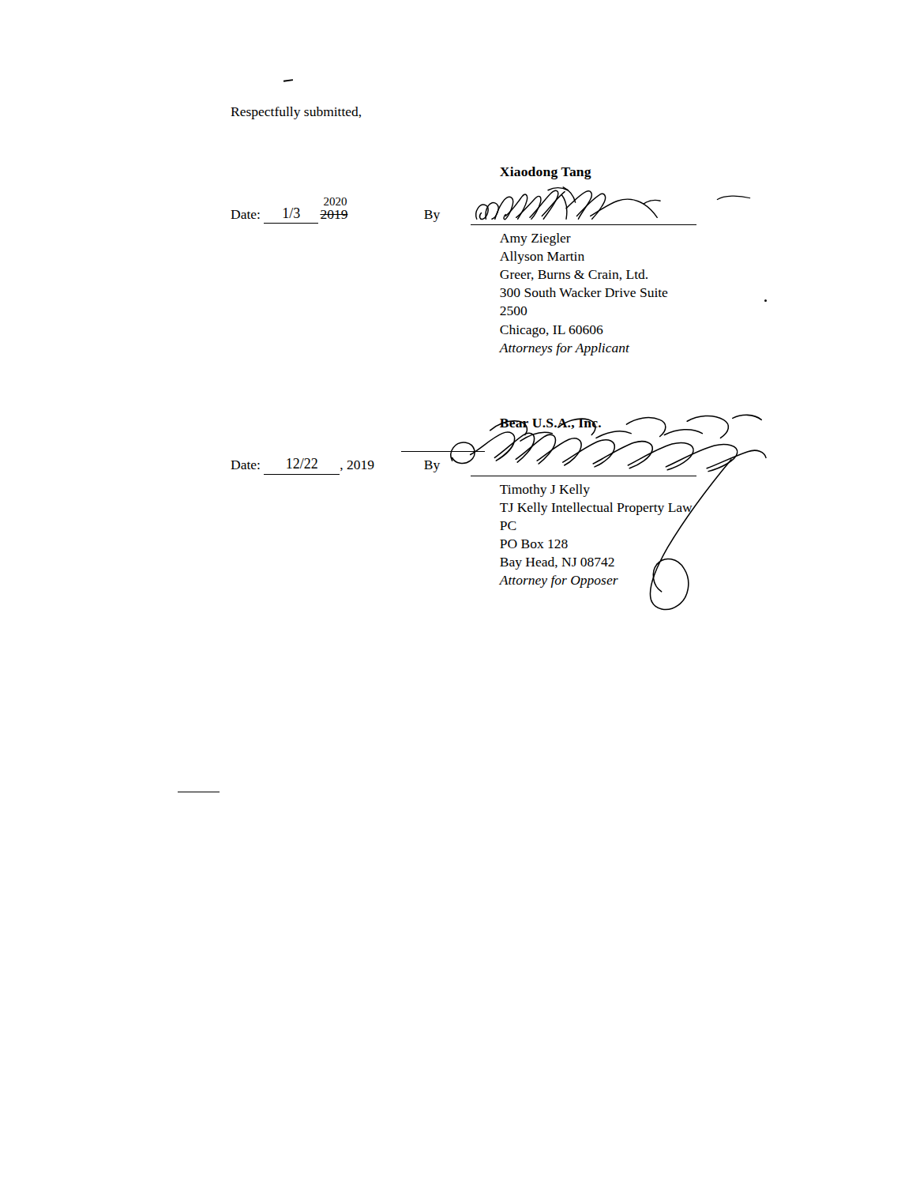Respectfully submitted,
Xiaodong Tang
Date: 1/320202019
By
Amy Ziegler
Allyson Martin
Greer, Burns & Crain, Ltd.
300 South Wacker Drive Suite 2500
Chicago, IL 60606
Attorneys for Applicant
Bear U.S.A., Inc.
Date: 12/22, 2019
By
Timothy J Kelly
TJ Kelly Intellectual Property Law PC
PO Box 128
Bay Head, NJ 08742
Attorney for Opposer